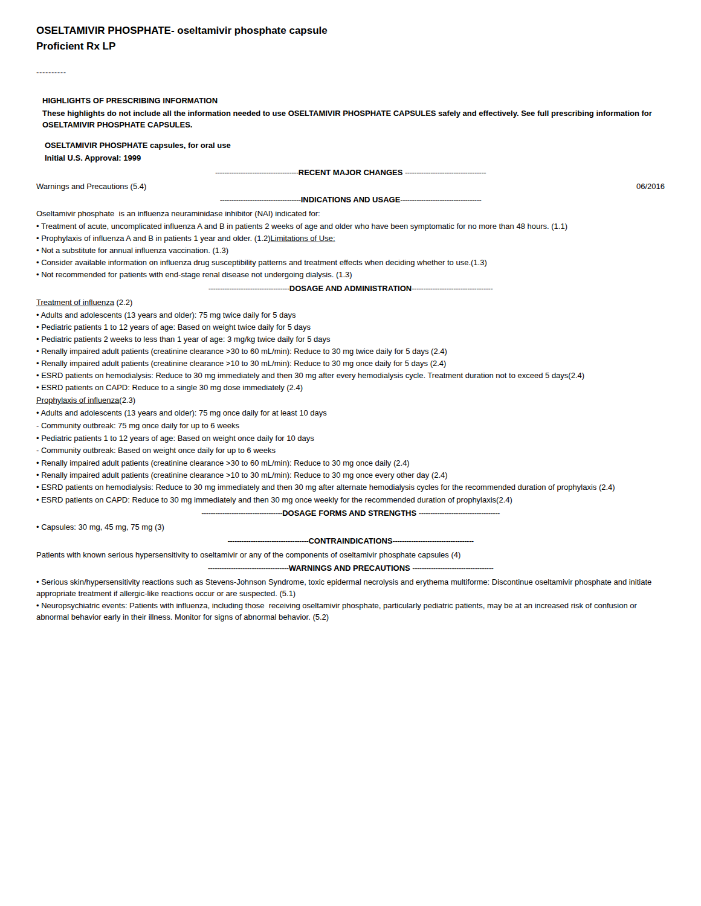OSELTAMIVIR PHOSPHATE- oseltamivir phosphate capsule
Proficient Rx LP
----------
HIGHLIGHTS OF PRESCRIBING INFORMATION
These highlights do not include all the information needed to use OSELTAMIVIR PHOSPHATE CAPSULES safely and effectively. See full prescribing information for OSELTAMIVIR PHOSPHATE CAPSULES.
OSELTAMIVIR PHOSPHATE capsules, for oral use
Initial U.S. Approval: 1999
------------------------------------RECENT MAJOR CHANGES -----------------------------------
Warnings and Precautions (5.4) 06/2016
-----------------------------------INDICATIONS AND USAGE-----------------------------------
Oseltamivir phosphate is an influenza neuraminidase inhibitor (NAI) indicated for:
• Treatment of acute, uncomplicated influenza A and B in patients 2 weeks of age and older who have been symptomatic for no more than 48 hours. (1.1)
• Prophylaxis of influenza A and B in patients 1 year and older. (1.2)Limitations of Use:
• Not a substitute for annual influenza vaccination. (1.3)
• Consider available information on influenza drug susceptibility patterns and treatment effects when deciding whether to use.(1.3)
• Not recommended for patients with end-stage renal disease not undergoing dialysis. (1.3)
-----------------------------------DOSAGE AND ADMINISTRATION-----------------------------------
Treatment of influenza (2.2)
• Adults and adolescents (13 years and older): 75 mg twice daily for 5 days
• Pediatric patients 1 to 12 years of age: Based on weight twice daily for 5 days
• Pediatric patients 2 weeks to less than 1 year of age: 3 mg/kg twice daily for 5 days
• Renally impaired adult patients (creatinine clearance >30 to 60 mL/min): Reduce to 30 mg twice daily for 5 days (2.4)
• Renally impaired adult patients (creatinine clearance >10 to 30 mL/min): Reduce to 30 mg once daily for 5 days (2.4)
• ESRD patients on hemodialysis: Reduce to 30 mg immediately and then 30 mg after every hemodialysis cycle. Treatment duration not to exceed 5 days(2.4)
• ESRD patients on CAPD: Reduce to a single 30 mg dose immediately (2.4)
Prophylaxis of influenza(2.3)
• Adults and adolescents (13 years and older): 75 mg once daily for at least 10 days
- Community outbreak: 75 mg once daily for up to 6 weeks
• Pediatric patients 1 to 12 years of age: Based on weight once daily for 10 days
- Community outbreak: Based on weight once daily for up to 6 weeks
• Renally impaired adult patients (creatinine clearance >30 to 60 mL/min): Reduce to 30 mg once daily (2.4)
• Renally impaired adult patients (creatinine clearance >10 to 30 mL/min): Reduce to 30 mg once every other day (2.4)
• ESRD patients on hemodialysis: Reduce to 30 mg immediately and then 30 mg after alternate hemodialysis cycles for the recommended duration of prophylaxis (2.4)
• ESRD patients on CAPD: Reduce to 30 mg immediately and then 30 mg once weekly for the recommended duration of prophylaxis(2.4)
-----------------------------------DOSAGE FORMS AND STRENGTHS -----------------------------------
• Capsules: 30 mg, 45 mg, 75 mg (3)
-----------------------------------CONTRAINDICATIONS-----------------------------------
Patients with known serious hypersensitivity to oseltamivir or any of the components of oseltamivir phosphate capsules (4)
-----------------------------------WARNINGS AND PRECAUTIONS -----------------------------------
• Serious skin/hypersensitivity reactions such as Stevens-Johnson Syndrome, toxic epidermal necrolysis and erythema multiforme: Discontinue oseltamivir phosphate and initiate appropriate treatment if allergic-like reactions occur or are suspected. (5.1)
• Neuropsychiatric events: Patients with influenza, including those receiving oseltamivir phosphate, particularly pediatric patients, may be at an increased risk of confusion or abnormal behavior early in their illness. Monitor for signs of abnormal behavior. (5.2)